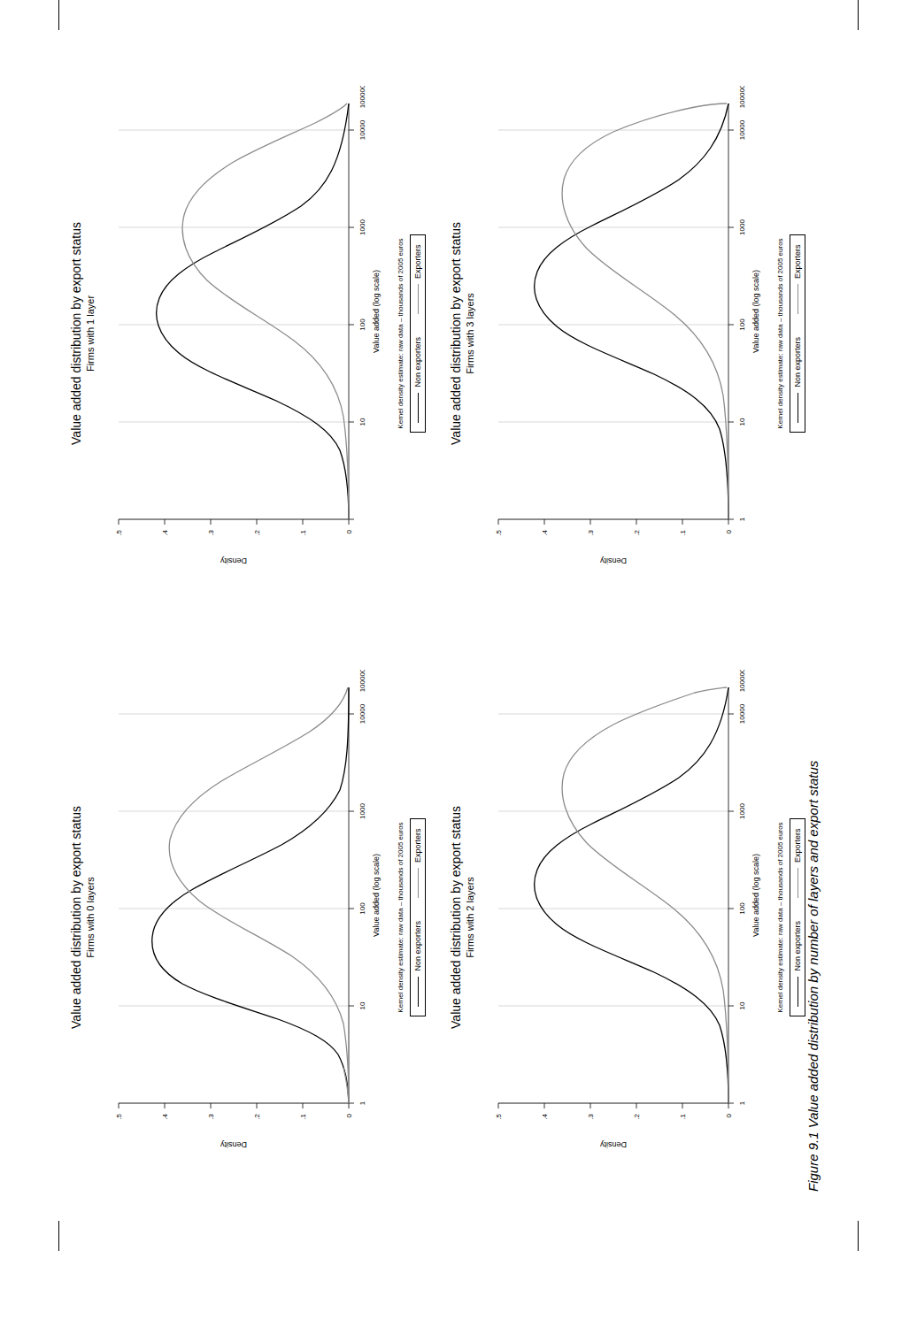Value added distribution by export status
Firms with 0 layers
0 .1 .2 .3 .4 .5 1 10 100 1000 10000 100000 Value added (log scale) Density
Kernel density estimate: raw data – thousands of 2005 euros
Non exporters Exporters
Value added distribution by export status
Firms with 1 layer
0 .1 .2 .3 .4 .5 10 100 1000 10000 100000 Value added (log scale) Density
Kernel density estimate: raw data – thousands of 2005 euros
Non exporters Exporters
Value added distribution by export status
Firms with 2 layers
0 .1 .2 .3 .4 .5 1 10 100 1000 10000 100000 Value added (log scale) Density
Kernel density estimate: raw data – thousands of 2005 euros
Non exporters Exporters
Value added distribution by export status
Firms with 3 layers
0 .1 .2 .3 .4 .5 1 10 100 1000 10000 100000 Value added (log scale) Density
Kernel density estimate: raw data – thousands of 2005 euros
Non exporters Exporters
Figure 9.1 Value added distribution by number of layers and export status